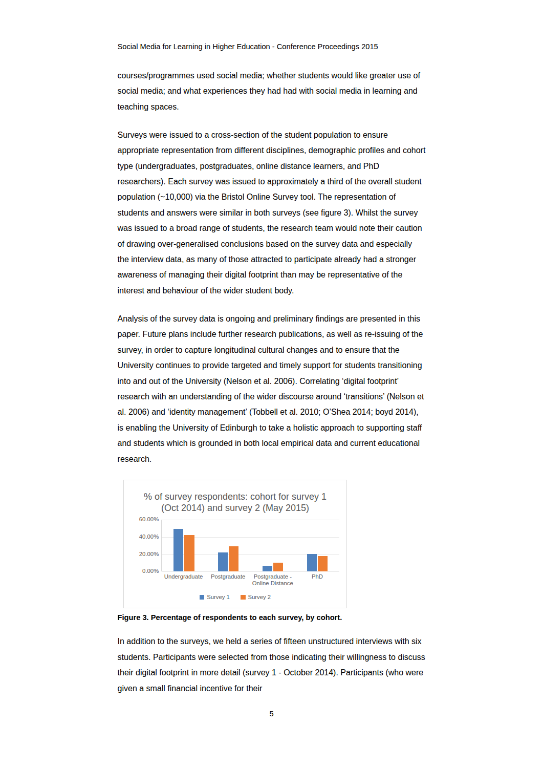Social Media for Learning in Higher Education - Conference Proceedings 2015
courses/programmes used social media; whether students would like greater use of social media; and what experiences they had had with social media in learning and teaching spaces.
Surveys were issued to a cross-section of the student population to ensure appropriate representation from different disciplines, demographic profiles and cohort type (undergraduates, postgraduates, online distance learners, and PhD researchers). Each survey was issued to approximately a third of the overall student population (~10,000) via the Bristol Online Survey tool. The representation of students and answers were similar in both surveys (see figure 3). Whilst the survey was issued to a broad range of students, the research team would note their caution of drawing over-generalised conclusions based on the survey data and especially the interview data, as many of those attracted to participate already had a stronger awareness of managing their digital footprint than may be representative of the interest and behaviour of the wider student body.
Analysis of the survey data is ongoing and preliminary findings are presented in this paper. Future plans include further research publications, as well as re-issuing of the survey, in order to capture longitudinal cultural changes and to ensure that the University continues to provide targeted and timely support for students transitioning into and out of the University (Nelson et al. 2006). Correlating ‘digital footprint’ research with an understanding of the wider discourse around ‘transitions’ (Nelson et al. 2006) and ‘identity management’ (Tobbell et al. 2010; O’Shea 2014; boyd 2014), is enabling the University of Edinburgh to take a holistic approach to supporting staff and students which is grounded in both local empirical data and current educational research.
% of survey respondents: cohort for survey 1 (Oct 2014) and survey 2 (May 2015)
60.00% 40.00% 20.00% 0.00%
Undergraduate
Postgraduate
Postgraduate - Online Distance
PhD
Survey 1
Survey 2
Figure 3. Percentage of respondents to each survey, by cohort.
In addition to the surveys, we held a series of fifteen unstructured interviews with six students. Participants were selected from those indicating their willingness to discuss their digital footprint in more detail (survey 1 - October 2014). Participants (who were given a small financial incentive for their
5